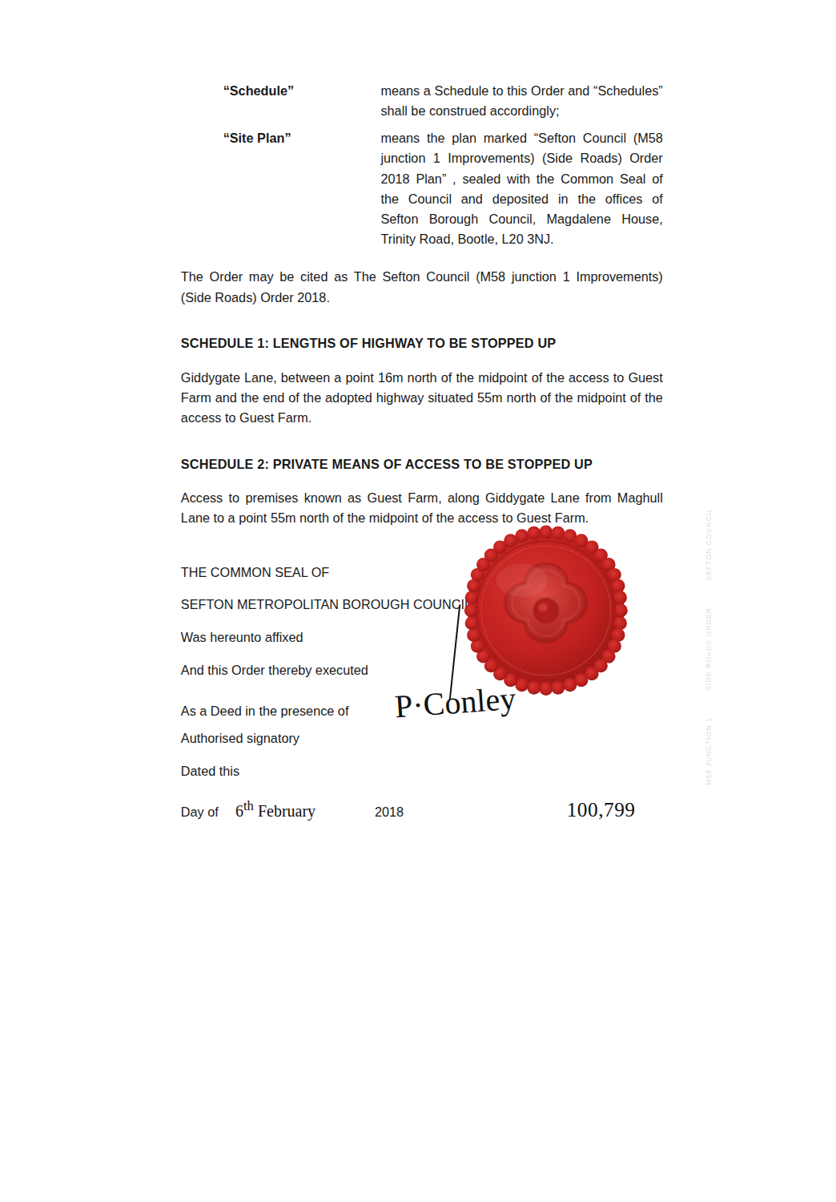“Schedule”
means a Schedule to this Order and “Schedules” shall be construed accordingly;
“Site Plan”
means the plan marked “Sefton Council (M58 junction 1 Improvements) (Side Roads) Order 2018 Plan” , sealed with the Common Seal of the Council and deposited in the offices of Sefton Borough Council, Magdalene House, Trinity Road, Bootle, L20 3NJ.
The Order may be cited as The Sefton Council (M58 junction 1 Improvements) (Side Roads) Order 2018.
SCHEDULE 1: LENGTHS OF HIGHWAY TO BE STOPPED UP
Giddygate Lane, between a point 16m north of the midpoint of the access to Guest Farm and the end of the adopted highway situated 55m north of the midpoint of the access to Guest Farm.
SCHEDULE 2: PRIVATE MEANS OF ACCESS TO BE STOPPED UP
Access to premises known as Guest Farm, along Giddygate Lane from Maghull Lane to a point 55m north of the midpoint of the access to Guest Farm.
THE COMMON SEAL OF
SEFTON METROPOLITAN BOROUGH COUNCIL
Was hereunto affixed
And this Order thereby executed
As a Deed in the presence of P·Conley
Authorised signatory
Dated this
Day of 6th February 2018 100,799
SEFTON COUNCIL SIDE ROADS ORDER M58 JUNCTION 1